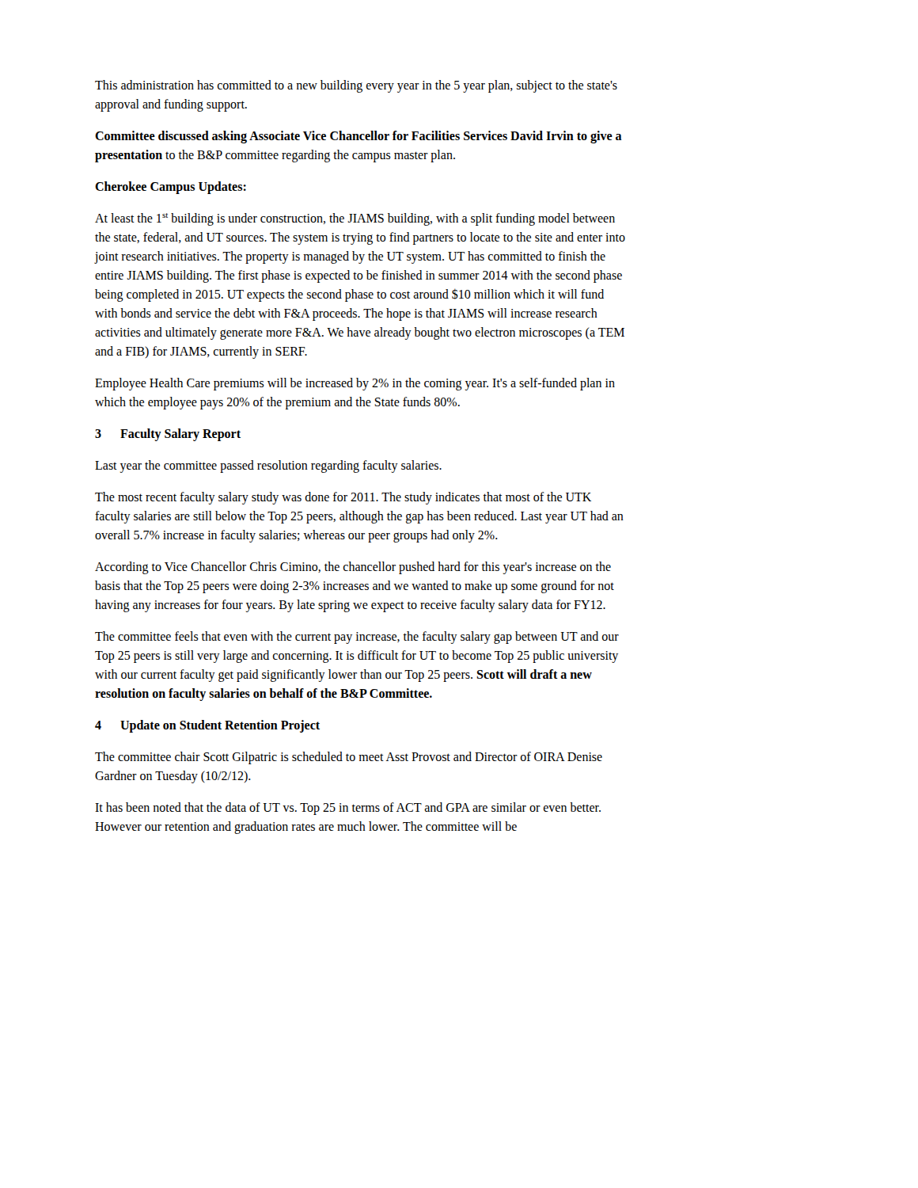This administration has committed to a new building every year in the 5 year plan, subject to the state's approval and funding support.
Committee discussed asking Associate Vice Chancellor for Facilities Services David Irvin to give a presentation to the B&P committee regarding the campus master plan.
Cherokee Campus Updates:
At least the 1st building is under construction, the JIAMS building, with a split funding model between the state, federal, and UT sources. The system is trying to find partners to locate to the site and enter into joint research initiatives. The property is managed by the UT system. UT has committed to finish the entire JIAMS building. The first phase is expected to be finished in summer 2014 with the second phase being completed in 2015. UT expects the second phase to cost around $10 million which it will fund with bonds and service the debt with F&A proceeds. The hope is that JIAMS will increase research activities and ultimately generate more F&A. We have already bought two electron microscopes (a TEM and a FIB) for JIAMS, currently in SERF.
Employee Health Care premiums will be increased by 2% in the coming year. It's a self-funded plan in which the employee pays 20% of the premium and the State funds 80%.
3 Faculty Salary Report
Last year the committee passed resolution regarding faculty salaries.
The most recent faculty salary study was done for 2011. The study indicates that most of the UTK faculty salaries are still below the Top 25 peers, although the gap has been reduced. Last year UT had an overall 5.7% increase in faculty salaries; whereas our peer groups had only 2%.
According to Vice Chancellor Chris Cimino, the chancellor pushed hard for this year's increase on the basis that the Top 25 peers were doing 2-3% increases and we wanted to make up some ground for not having any increases for four years. By late spring we expect to receive faculty salary data for FY12.
The committee feels that even with the current pay increase, the faculty salary gap between UT and our Top 25 peers is still very large and concerning. It is difficult for UT to become Top 25 public university with our current faculty get paid significantly lower than our Top 25 peers. Scott will draft a new resolution on faculty salaries on behalf of the B&P Committee.
4 Update on Student Retention Project
The committee chair Scott Gilpatric is scheduled to meet Asst Provost and Director of OIRA Denise Gardner on Tuesday (10/2/12).
It has been noted that the data of UT vs. Top 25 in terms of ACT and GPA are similar or even better. However our retention and graduation rates are much lower. The committee will be